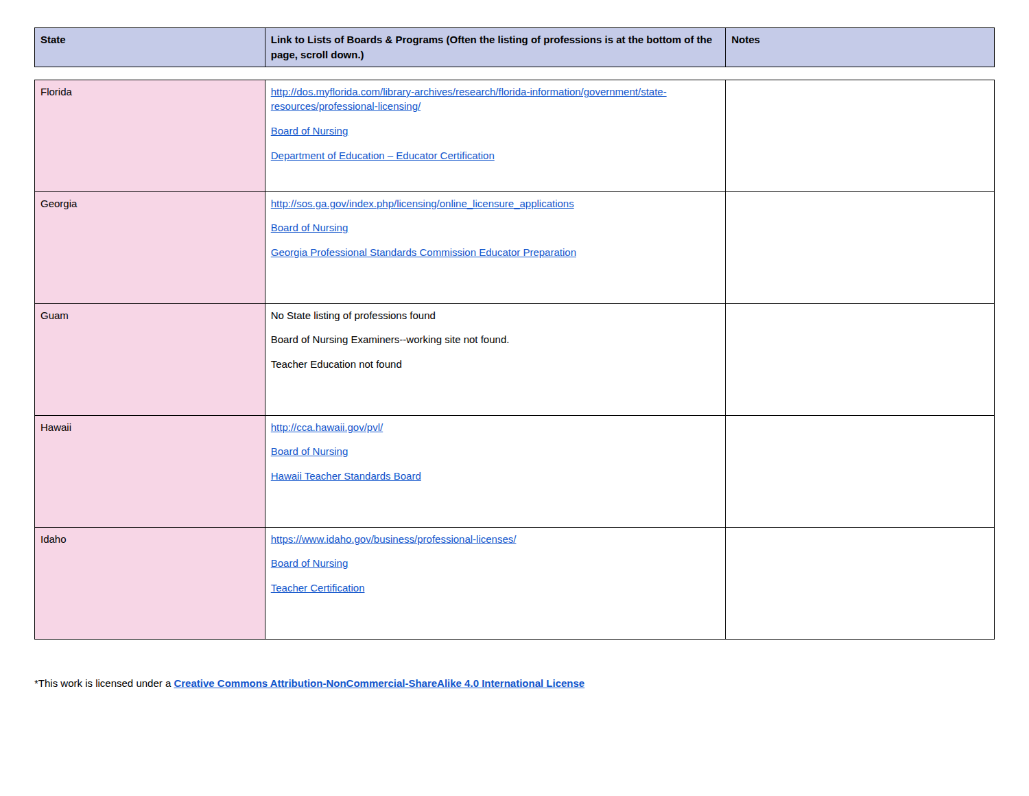| State | Link to Lists of Boards & Programs (Often the listing of professions is at the bottom of the page, scroll down.) | Notes |
| --- | --- | --- |
| Florida | http://dos.myflorida.com/library-archives/research/florida-information/government/state-resources/professional-licensing/ Board of Nursing Department of Education – Educator Certification | |
| Georgia | http://sos.ga.gov/index.php/licensing/online_licensure_applications Board of Nursing Georgia Professional Standards Commission Educator Preparation | |
| Guam | No State listing of professions found Board of Nursing Examiners--working site not found. Teacher Education not found | |
| Hawaii | http://cca.hawaii.gov/pvl/ Board of Nursing Hawaii Teacher Standards Board | |
| Idaho | https://www.idaho.gov/business/professional-licenses/ Board of Nursing Teacher Certification | |
*This work is licensed under a Creative Commons Attribution-NonCommercial-ShareAlike 4.0 International License